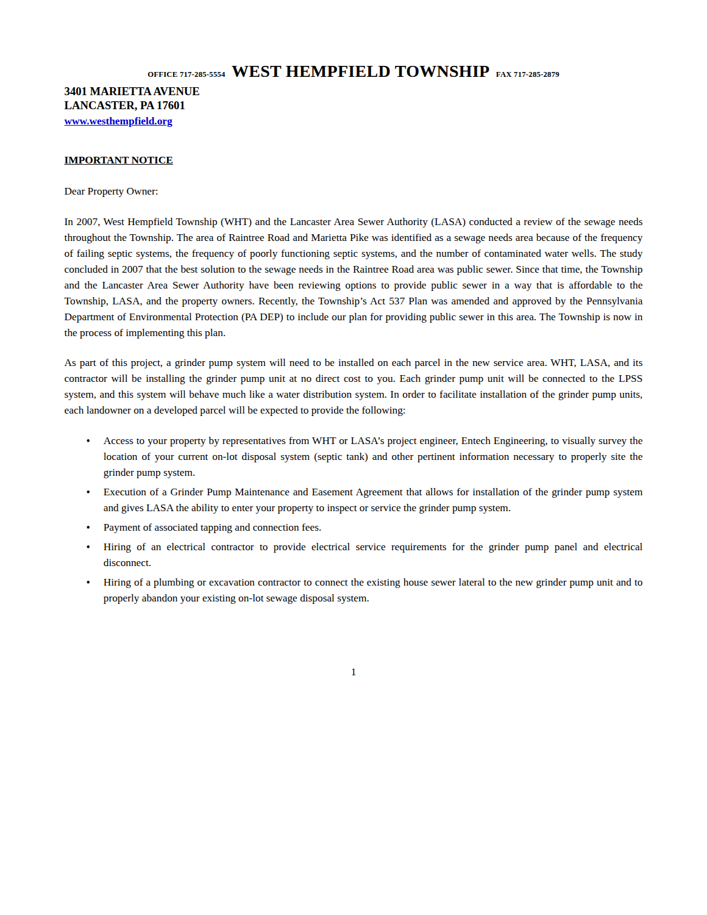OFFICE 717-285-5554 WEST HEMPFIELD TOWNSHIP FAX 717-285-2879
3401 MARIETTA AVENUE
LANCASTER, PA 17601
www.westhempfield.org
IMPORTANT NOTICE
Dear Property Owner:
In 2007, West Hempfield Township (WHT) and the Lancaster Area Sewer Authority (LASA) conducted a review of the sewage needs throughout the Township. The area of Raintree Road and Marietta Pike was identified as a sewage needs area because of the frequency of failing septic systems, the frequency of poorly functioning septic systems, and the number of contaminated water wells. The study concluded in 2007 that the best solution to the sewage needs in the Raintree Road area was public sewer. Since that time, the Township and the Lancaster Area Sewer Authority have been reviewing options to provide public sewer in a way that is affordable to the Township, LASA, and the property owners. Recently, the Township’s Act 537 Plan was amended and approved by the Pennsylvania Department of Environmental Protection (PA DEP) to include our plan for providing public sewer in this area. The Township is now in the process of implementing this plan.
As part of this project, a grinder pump system will need to be installed on each parcel in the new service area. WHT, LASA, and its contractor will be installing the grinder pump unit at no direct cost to you. Each grinder pump unit will be connected to the LPSS system, and this system will behave much like a water distribution system. In order to facilitate installation of the grinder pump units, each landowner on a developed parcel will be expected to provide the following:
Access to your property by representatives from WHT or LASA’s project engineer, Entech Engineering, to visually survey the location of your current on-lot disposal system (septic tank) and other pertinent information necessary to properly site the grinder pump system.
Execution of a Grinder Pump Maintenance and Easement Agreement that allows for installation of the grinder pump system and gives LASA the ability to enter your property to inspect or service the grinder pump system.
Payment of associated tapping and connection fees.
Hiring of an electrical contractor to provide electrical service requirements for the grinder pump panel and electrical disconnect.
Hiring of a plumbing or excavation contractor to connect the existing house sewer lateral to the new grinder pump unit and to properly abandon your existing on-lot sewage disposal system.
1